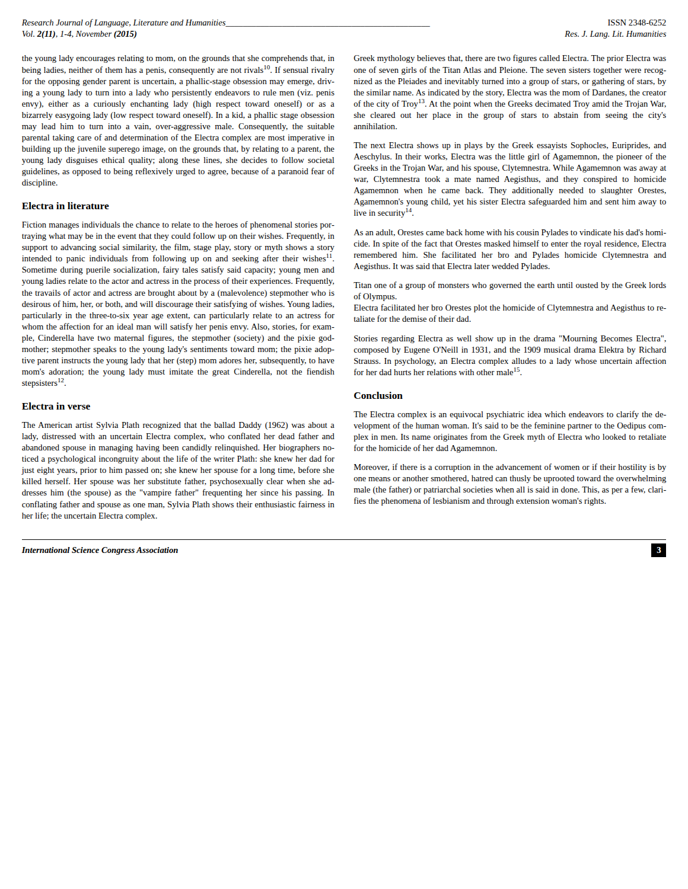Research Journal of Language, Literature and Humanities_______________________________________________ ISSN 2348-6252
Vol. 2(11), 1-4, November (2015) Res. J. Lang. Lit. Humanities
the young lady encourages relating to mom, on the grounds that she comprehends that, in being ladies, neither of them has a penis, consequently are not rivals10. If sensual rivalry for the opposing gender parent is uncertain, a phallic-stage obsession may emerge, driving a young lady to turn into a lady who persistently endeavors to rule men (viz. penis envy), either as a curiously enchanting lady (high respect toward oneself) or as a bizarrely easygoing lady (low respect toward oneself). In a kid, a phallic stage obsession may lead him to turn into a vain, over-aggressive male. Consequently, the suitable parental taking care of and determination of the Electra complex are most imperative in building up the juvenile superego image, on the grounds that, by relating to a parent, the young lady disguises ethical quality; along these lines, she decides to follow societal guidelines, as opposed to being reflexively urged to agree, because of a paranoid fear of discipline.
Electra in literature
Fiction manages individuals the chance to relate to the heroes of phenomenal stories portraying what may be in the event that they could follow up on their wishes. Frequently, in support to advancing social similarity, the film, stage play, story or myth shows a story intended to panic individuals from following up on and seeking after their wishes11. Sometime during puerile socialization, fairy tales satisfy said capacity; young men and young ladies relate to the actor and actress in the process of their experiences. Frequently, the travails of actor and actress are brought about by a (malevolence) stepmother who is desirous of him, her, or both, and will discourage their satisfying of wishes. Young ladies, particularly in the three-to-six year age extent, can particularly relate to an actress for whom the affection for an ideal man will satisfy her penis envy. Also, stories, for example, Cinderella have two maternal figures, the stepmother (society) and the pixie godmother; stepmother speaks to the young lady's sentiments toward mom; the pixie adoptive parent instructs the young lady that her (step) mom adores her, subsequently, to have mom's adoration; the young lady must imitate the great Cinderella, not the fiendish stepsisters12.
Electra in verse
The American artist Sylvia Plath recognized that the ballad Daddy (1962) was about a lady, distressed with an uncertain Electra complex, who conflated her dead father and abandoned spouse in managing having been candidly relinquished. Her biographers noticed a psychological incongruity about the life of the writer Plath: she knew her dad for just eight years, prior to him passed on; she knew her spouse for a long time, before she killed herself. Her spouse was her substitute father, psychosexually clear when she addresses him (the spouse) as the "vampire father" frequenting her since his passing. In conflating father and spouse as one man, Sylvia Plath shows their enthusiastic fairness in her life; the uncertain Electra complex.
Greek mythology believes that, there are two figures called Electra. The prior Electra was one of seven girls of the Titan Atlas and Pleione. The seven sisters together were recognized as the Pleiades and inevitably turned into a group of stars, or gathering of stars, by the similar name. As indicated by the story, Electra was the mom of Dardanes, the creator of the city of Troy13. At the point when the Greeks decimated Troy amid the Trojan War, she cleared out her place in the group of stars to abstain from seeing the city's annihilation.
The next Electra shows up in plays by the Greek essayists Sophocles, Euriprides, and Aeschylus. In their works, Electra was the little girl of Agamemnon, the pioneer of the Greeks in the Trojan War, and his spouse, Clytemnestra. While Agamemnon was away at war, Clytemnestra took a mate named Aegisthus, and they conspired to homicide Agamemnon when he came back. They additionally needed to slaughter Orestes, Agamemnon's young child, yet his sister Electra safeguarded him and sent him away to live in security14.
As an adult, Orestes came back home with his cousin Pylades to vindicate his dad's homicide. In spite of the fact that Orestes masked himself to enter the royal residence, Electra remembered him. She facilitated her bro and Pylades homicide Clytemnestra and Aegisthus. It was said that Electra later wedded Pylades.
Titan one of a group of monsters who governed the earth until ousted by the Greek lords of Olympus.
Electra facilitated her bro Orestes plot the homicide of Clytemnestra and Aegisthus to retaliate for the demise of their dad.
Stories regarding Electra as well show up in the drama "Mourning Becomes Electra", composed by Eugene O'Neill in 1931, and the 1909 musical drama Elektra by Richard Strauss. In psychology, an Electra complex alludes to a lady whose uncertain affection for her dad hurts her relations with other male15.
Conclusion
The Electra complex is an equivocal psychiatric idea which endeavors to clarify the development of the human woman. It's said to be the feminine partner to the Oedipus complex in men. Its name originates from the Greek myth of Electra who looked to retaliate for the homicide of her dad Agamemnon.
Moreover, if there is a corruption in the advancement of women or if their hostility is by one means or another smothered, hatred can thusly be uprooted toward the overwhelming male (the father) or patriarchal societies when all is said in done. This, as per a few, clarifies the phenomena of lesbianism and through extension woman's rights.
International Science Congress Association 3